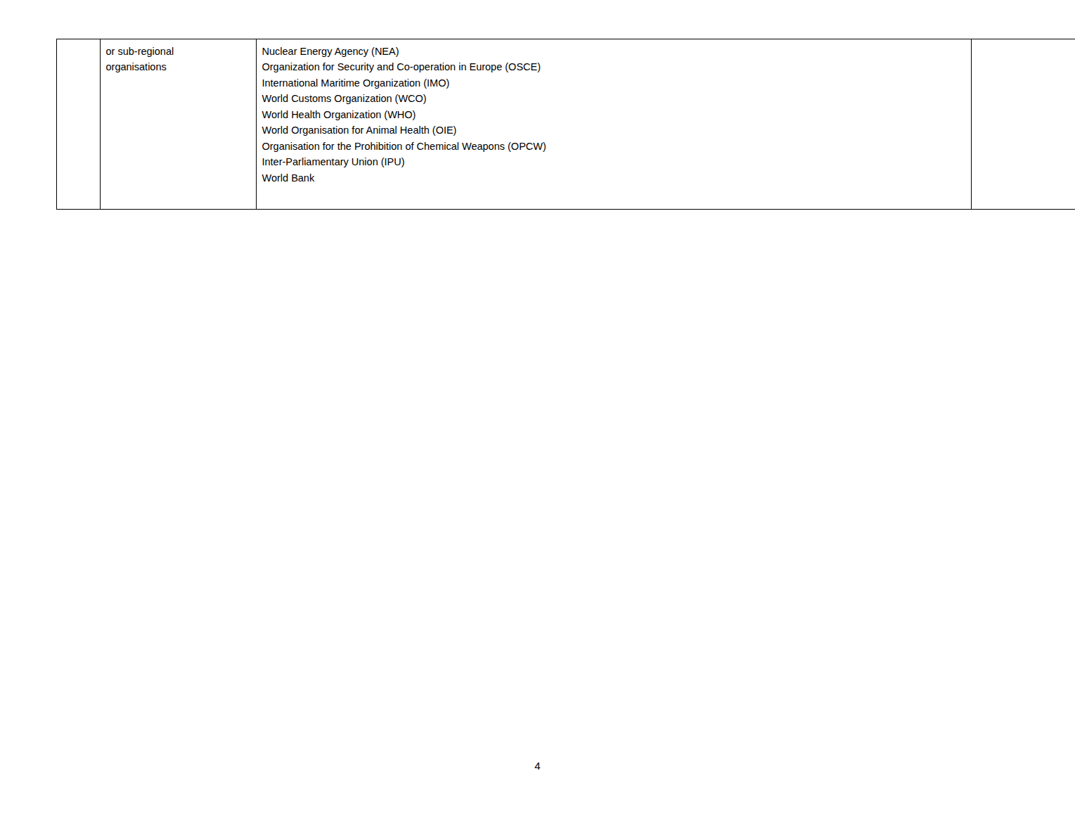| | or sub-regional organisations | Nuclear Energy Agency (NEA) Organization for Security and Co-operation in Europe (OSCE) International Maritime Organization (IMO) World Customs Organization (WCO) World Health Organization (WHO) World Organisation for Animal Health (OIE) Organisation for the Prohibition of Chemical Weapons (OPCW) Inter-Parliamentary Union (IPU) World Bank | |
4